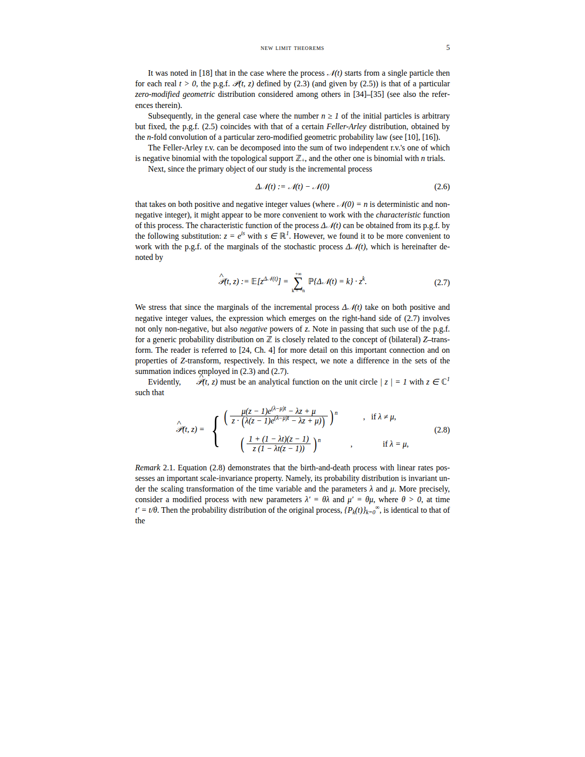new limit theorems 5
It was noted in [18] that in the case where the process 𝒩(t) starts from a single particle then for each real t > 0, the p.g.f. 𝒫(t, z) defined by (2.3) (and given by (2.5)) is that of a particular zero-modified geometric distribution considered among others in [34]–[35] (see also the references therein).
Subsequently, in the general case where the number n ≥ 1 of the initial particles is arbitrary but fixed, the p.g.f. (2.5) coincides with that of a certain Feller-Arley distribution, obtained by the n-fold convolution of a particular zero-modified geometric probability law (see [10], [16]).
The Feller-Arley r.v. can be decomposed into the sum of two independent r.v.'s one of which is negative binomial with the topological support ℤ+, and the other one is binomial with n trials.
Next, since the primary object of our study is the incremental process
Δ𝒩(t) := 𝒩(t) − 𝒩(0) (2.6)
that takes on both positive and negative integer values (where 𝒩(0) = n is deterministic and non-negative integer), it might appear to be more convenient to work with the characteristic function of this process. The characteristic function of the process Δ𝒩(t) can be obtained from its p.g.f. by the following substitution: z = eis with s ∈ ℝ1. However, we found it to be more convenient to work with the p.g.f. of the marginals of the stochastic process Δ𝒩(t), which is hereinafter denoted by
^𝒫(t, z) := 𝔼[zΔ𝒩(t)] = +∞∑k = −n ℙ{Δ𝒩(t) = k} · zk. (2.7)
We stress that since the marginals of the incremental process Δ𝒩(t) take on both positive and negative integer values, the expression which emerges on the right-hand side of (2.7) involves not only non-negative, but also negative powers of z. Note in passing that such use of the p.g.f. for a generic probability distribution on ℤ is closely related to the concept of (bilateral) Z–transform. The reader is referred to [24, Ch. 4] for more detail on this important connection and on properties of Z-transform, respectively. In this respect, we note a difference in the sets of the summation indices employed in (2.3) and (2.7).
Evidently, ^𝒫(t, z) must be an analytical function on the unit circle | z | = 1 with z ∈ ℂ1 such that
^𝒫(t, z) = { (μ(z − 1)e(λ−μ)t − λz + μ z · (λ(z − 1)e(λ−μ)t − λz + μ)))n , if λ ≠ μ, (1 + (1 − λt)(z − 1) z (1 − λt(z − 1)))n , if λ = μ, (2.8)
Remark 2.1. Equation (2.8) demonstrates that the birth-and-death process with linear rates possesses an important scale-invariance property. Namely, its probability distribution is invariant under the scaling transformation of the time variable and the parameters λ and μ. More precisely, consider a modified process with new parameters λ′ = θλ and μ′ = θμ, where θ > 0, at time t′ = t/θ. Then the probability distribution of the original process, {Pk(t)}k=0∞, is identical to that of the